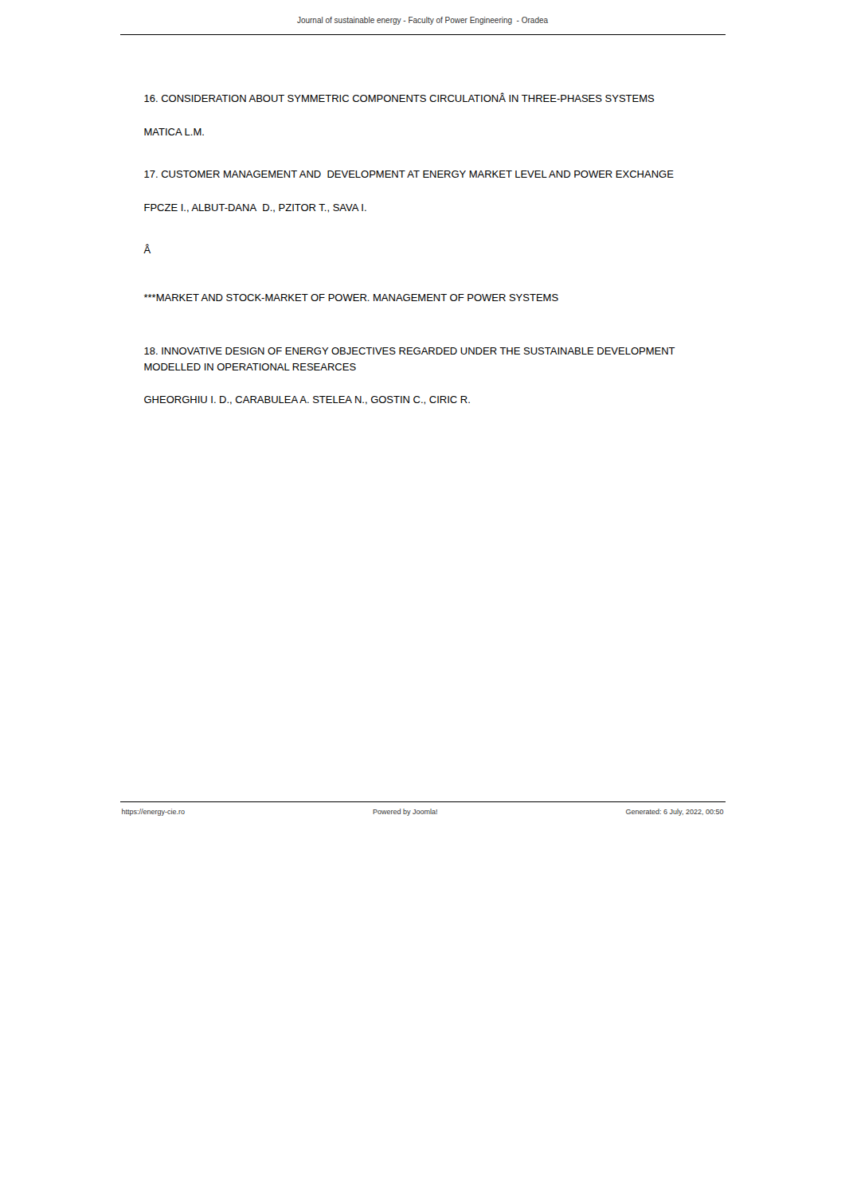Journal of sustainable energy - Faculty of Power Engineering - Oradea
16. CONSIDERATION ABOUT SYMMETRIC COMPONENTS CIRCULATIONÂ IN THREE-PHASES SYSTEMS
MATICA L.M.
17. CUSTOMER MANAGEMENT AND DEVELOPMENT AT ENERGY MARKET LEVEL AND POWER EXCHANGE
FPCZE I., ALBUT-DANA D., PZITOR T., SAVA I.
Â
***MARKET AND STOCK-MARKET OF POWER. MANAGEMENT OF POWER SYSTEMS
18. INNOVATIVE DESIGN OF ENERGY OBJECTIVES REGARDED UNDER THE SUSTAINABLE DEVELOPMENT MODELLED IN OPERATIONAL RESEARCES
GHEORGHIU I. D., CARABULEA A. STELEA N., GOSTIN C., CIRIC R.
https://energy-cie.ro Powered by Joomla! Generated: 6 July, 2022, 00:50